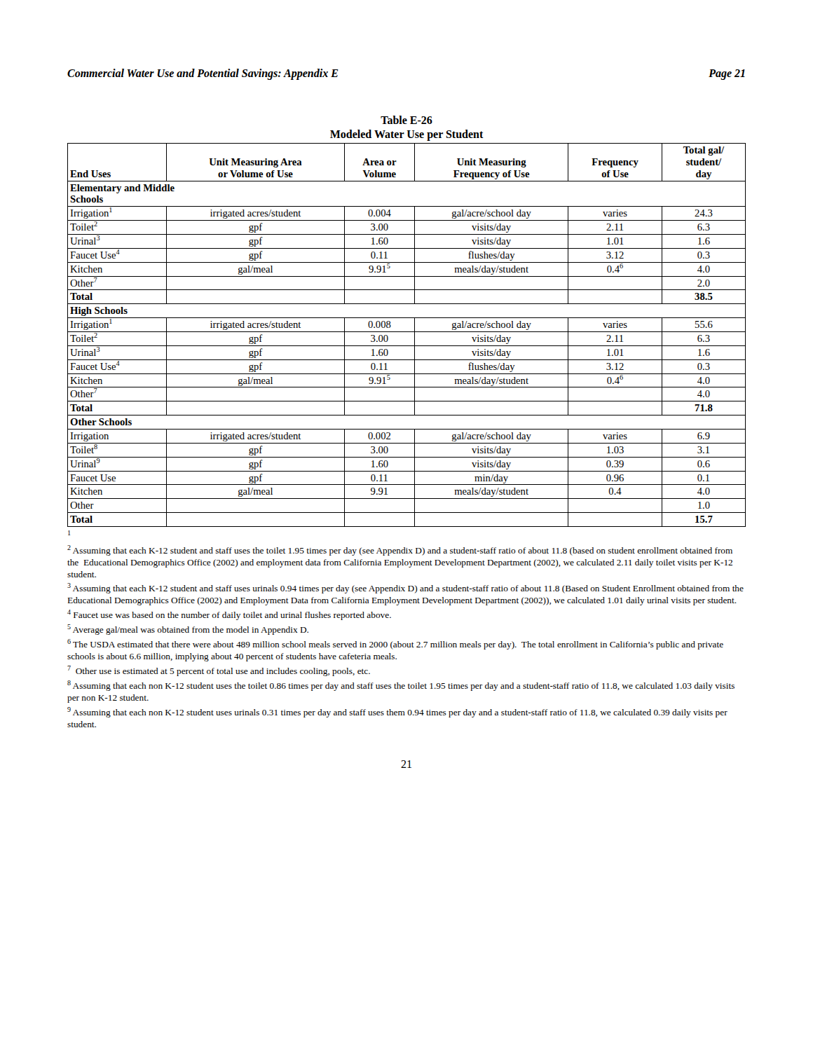Commercial Water Use and Potential Savings: Appendix E Page 21
Table E-26
Modeled Water Use per Student
| End Uses | Unit Measuring Area or Volume of Use | Area or Volume | Unit Measuring Frequency of Use | Frequency of Use | Total gal/ student/ day |
| --- | --- | --- | --- | --- | --- |
| Elementary and Middle Schools |
| Irrigation 1 | irrigated acres/student | 0.004 | gal/acre/school day | varies | 24.3 |
| Toilet 2 | gpf | 3.00 | visits/day | 2.11 | 6.3 |
| Urinal 3 | gpf | 1.60 | visits/day | 1.01 | 1.6 |
| Faucet Use 4 | gpf | 0.11 | flushes/day | 3.12 | 0.3 |
| Kitchen | gal/meal | 9.91 5 | meals/day/student | 0.4 6 | 4.0 |
| Other 7 | | | | | 2.0 |
| Total | | | | | 38.5 |
| High Schools |
| Irrigation 1 | irrigated acres/student | 0.008 | gal/acre/school day | varies | 55.6 |
| Toilet 2 | gpf | 3.00 | visits/day | 2.11 | 6.3 |
| Urinal 3 | gpf | 1.60 | visits/day | 1.01 | 1.6 |
| Faucet Use 4 | gpf | 0.11 | flushes/day | 3.12 | 0.3 |
| Kitchen | gal/meal | 9.91 5 | meals/day/student | 0.4 6 | 4.0 |
| Other 7 | | | | | 4.0 |
| Total | | | | | 71.8 |
| Other Schools |
| Irrigation | irrigated acres/student | 0.002 | gal/acre/school day | varies | 6.9 |
| Toilet 8 | gpf | 3.00 | visits/day | 1.03 | 3.1 |
| Urinal 9 | gpf | 1.60 | visits/day | 0.39 | 0.6 |
| Faucet Use | gpf | 0.11 | min/day | 0.96 | 0.1 |
| Kitchen | gal/meal | 9.91 | meals/day/student | 0.4 | 4.0 |
| Other | | | | | 1.0 |
| Total | | | | | 15.7 |
1
2 Assuming that each K-12 student and staff uses the toilet 1.95 times per day (see Appendix D) and a student-staff ratio of about 11.8 (based on student enrollment obtained from the Educational Demographics Office (2002) and employment data from California Employment Development Department (2002), we calculated 2.11 daily toilet visits per K-12 student.
3 Assuming that each K-12 student and staff uses urinals 0.94 times per day (see Appendix D) and a student-staff ratio of about 11.8 (Based on Student Enrollment obtained from the Educational Demographics Office (2002) and Employment Data from California Employment Development Department (2002)), we calculated 1.01 daily urinal visits per student.
4 Faucet use was based on the number of daily toilet and urinal flushes reported above.
5 Average gal/meal was obtained from the model in Appendix D.
6 The USDA estimated that there were about 489 million school meals served in 2000 (about 2.7 million meals per day). The total enrollment in California’s public and private schools is about 6.6 million, implying about 40 percent of students have cafeteria meals.
7 Other use is estimated at 5 percent of total use and includes cooling, pools, etc.
8 Assuming that each non K-12 student uses the toilet 0.86 times per day and staff uses the toilet 1.95 times per day and a student-staff ratio of 11.8, we calculated 1.03 daily visits per non K-12 student.
9 Assuming that each non K-12 student uses urinals 0.31 times per day and staff uses them 0.94 times per day and a student-staff ratio of 11.8, we calculated 0.39 daily visits per student.
21